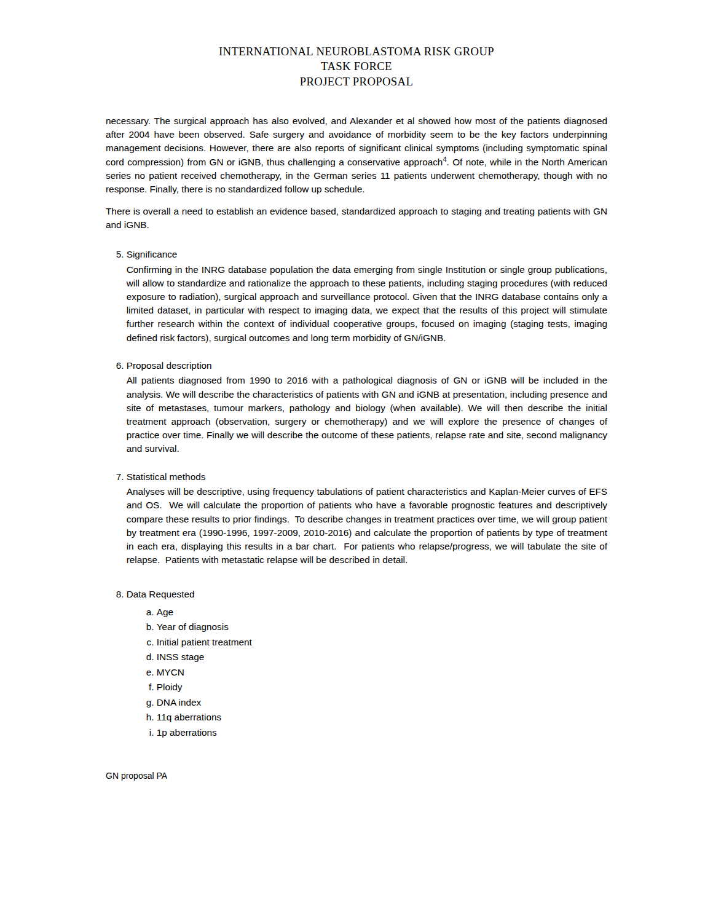International Neuroblastoma Risk Group
Task Force
Project Proposal
necessary. The surgical approach has also evolved, and Alexander et al showed how most of the patients diagnosed after 2004 have been observed. Safe surgery and avoidance of morbidity seem to be the key factors underpinning management decisions. However, there are also reports of significant clinical symptoms (including symptomatic spinal cord compression) from GN or iGNB, thus challenging a conservative approach4. Of note, while in the North American series no patient received chemotherapy, in the German series 11 patients underwent chemotherapy, though with no response. Finally, there is no standardized follow up schedule.
There is overall a need to establish an evidence based, standardized approach to staging and treating patients with GN and iGNB.
Significance
Confirming in the INRG database population the data emerging from single Institution or single group publications, will allow to standardize and rationalize the approach to these patients, including staging procedures (with reduced exposure to radiation), surgical approach and surveillance protocol. Given that the INRG database contains only a limited dataset, in particular with respect to imaging data, we expect that the results of this project will stimulate further research within the context of individual cooperative groups, focused on imaging (staging tests, imaging defined risk factors), surgical outcomes and long term morbidity of GN/iGNB.
Proposal description
All patients diagnosed from 1990 to 2016 with a pathological diagnosis of GN or iGNB will be included in the analysis. We will describe the characteristics of patients with GN and iGNB at presentation, including presence and site of metastases, tumour markers, pathology and biology (when available). We will then describe the initial treatment approach (observation, surgery or chemotherapy) and we will explore the presence of changes of practice over time. Finally we will describe the outcome of these patients, relapse rate and site, second malignancy and survival.
Statistical methods
Analyses will be descriptive, using frequency tabulations of patient characteristics and Kaplan-Meier curves of EFS and OS. We will calculate the proportion of patients who have a favorable prognostic features and descriptively compare these results to prior findings. To describe changes in treatment practices over time, we will group patient by treatment era (1990-1996, 1997-2009, 2010-2016) and calculate the proportion of patients by type of treatment in each era, displaying this results in a bar chart. For patients who relapse/progress, we will tabulate the site of relapse. Patients with metastatic relapse will be described in detail.
Data Requested
Age
Year of diagnosis
Initial patient treatment
INSS stage
MYCN
Ploidy
DNA index
11q aberrations
1p aberrations
GN proposal PA